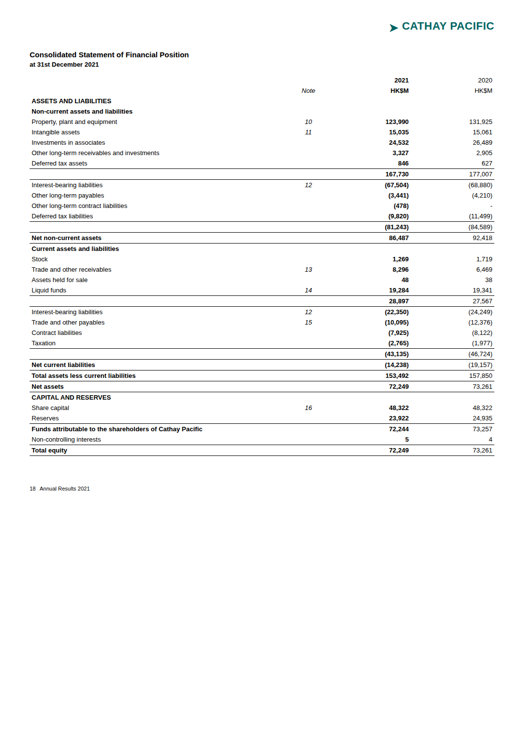➤CATHAY PACIFIC
Consolidated Statement of Financial Position
at 31st December 2021
| | | 2021 | 2020 |
| --- | --- | --- | --- |
| | Note | HK$M | HK$M |
| ASSETS AND LIABILITIES | | | |
| Non-current assets and liabilities | | | |
| Property, plant and equipment | 10 | 123,990 | 131,925 |
| Intangible assets | 11 | 15,035 | 15,061 |
| Investments in associates | | 24,532 | 26,489 |
| Other long-term receivables and investments | | 3,327 | 2,905 |
| Deferred tax assets | | 846 | 627 |
| | | 167,730 | 177,007 |
| Interest-bearing liabilities | 12 | (67,504) | (68,880) |
| Other long-term payables | | (3,441) | (4,210) |
| Other long-term contract liabilities | | (478) | - |
| Deferred tax liabilities | | (9,820) | (11,499) |
| | | (81,243) | (84,589) |
| Net non-current assets | | 86,487 | 92,418 |
| Current assets and liabilities | | | |
| Stock | | 1,269 | 1,719 |
| Trade and other receivables | 13 | 8,296 | 6,469 |
| Assets held for sale | | 48 | 38 |
| Liquid funds | 14 | 19,284 | 19,341 |
| | | 28,897 | 27,567 |
| Interest-bearing liabilities | 12 | (22,350) | (24,249) |
| Trade and other payables | 15 | (10,095) | (12,376) |
| Contract liabilities | | (7,925) | (8,122) |
| Taxation | | (2,765) | (1,977) |
| | | (43,135) | (46,724) |
| Net current liabilities | | (14,238) | (19,157) |
| Total assets less current liabilities | | 153,492 | 157,850 |
| Net assets | | 72,249 | 73,261 |
| CAPITAL AND RESERVES | | | |
| Share capital | 16 | 48,322 | 48,322 |
| Reserves | | 23,922 | 24,935 |
| Funds attributable to the shareholders of Cathay Pacific | | 72,244 | 73,257 |
| Non-controlling interests | | 5 | 4 |
| Total equity | | 72,249 | 73,261 |
18 Annual Results 2021